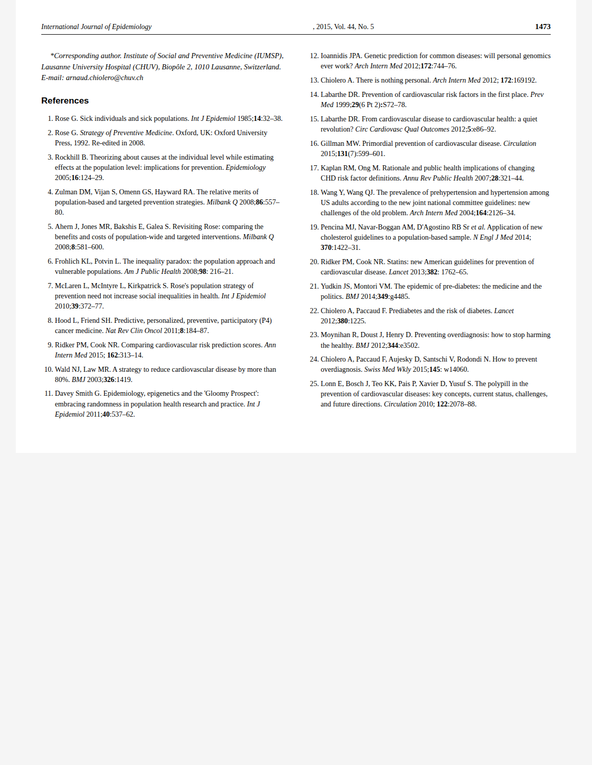International Journal of Epidemiology, 2015, Vol. 44, No. 5 1473
*Corresponding author. Institute of Social and Preventive Medicine (IUMSP), Lausanne University Hospital (CHUV), Biopôle 2, 1010 Lausanne, Switzerland. E-mail: arnaud.chiolero@chuv.ch
References
Rose G. Sick individuals and sick populations. Int J Epidemiol 1985;14:32–38.
Rose G. Strategy of Preventive Medicine. Oxford, UK: Oxford University Press, 1992. Re-edited in 2008.
Rockhill B. Theorizing about causes at the individual level while estimating effects at the population level: implications for prevention. Epidemiology 2005;16:124–29.
Zulman DM, Vijan S, Omenn GS, Hayward RA. The relative merits of population-based and targeted prevention strategies. Milbank Q 2008;86:557–80.
Ahern J, Jones MR, Bakshis E, Galea S. Revisiting Rose: comparing the benefits and costs of population-wide and targeted interventions. Milbank Q 2008;8:581–600.
Frohlich KL, Potvin L. The inequality paradox: the population approach and vulnerable populations. Am J Public Health 2008;98: 216–21.
McLaren L, McIntyre L, Kirkpatrick S. Rose's population strategy of prevention need not increase social inequalities in health. Int J Epidemiol 2010;39:372–77.
Hood L, Friend SH. Predictive, personalized, preventive, participatory (P4) cancer medicine. Nat Rev Clin Oncol 2011;8:184–87.
Ridker PM, Cook NR. Comparing cardiovascular risk prediction scores. Ann Intern Med 2015; 162:313–14.
Wald NJ, Law MR. A strategy to reduce cardiovascular disease by more than 80%. BMJ 2003;326:1419.
Davey Smith G. Epidemiology, epigenetics and the 'Gloomy Prospect': embracing randomness in population health research and practice. Int J Epidemiol 2011;40:537–62.
Ioannidis JPA. Genetic prediction for common diseases: will personal genomics ever work? Arch Intern Med 2012;172:744–76.
Chiolero A. There is nothing personal. Arch Intern Med 2012; 172:169192.
Labarthe DR. Prevention of cardiovascular risk factors in the first place. Prev Med 1999;29(6 Pt 2): S72–78.
Labarthe DR. From cardiovascular disease to cardiovascular health: a quiet revolution? Circ Cardiovasc Qual Outcomes 2012;5:e86–92.
Gillman MW. Primordial prevention of cardiovascular disease. Circulation 2015;131(7):599–601.
Kaplan RM, Ong M. Rationale and public health implications of changing CHD risk factor definitions. Annu Rev Public Health 2007;28:321–44.
Wang Y, Wang QJ. The prevalence of prehypertension and hypertension among US adults according to the new joint national committee guidelines: new challenges of the old problem. Arch Intern Med 2004;164:2126–34.
Pencina MJ, Navar-Boggan AM, D'Agostino RB Sr et al. Application of new cholesterol guidelines to a population-based sample. N Engl J Med 2014; 370:1422–31.
Ridker PM, Cook NR. Statins: new American guidelines for prevention of cardiovascular disease. Lancet 2013;382: 1762–65.
Yudkin JS, Montori VM. The epidemic of pre-diabetes: the medicine and the politics. BMJ 2014;349:g4485.
Chiolero A, Paccaud F. Prediabetes and the risk of diabetes. Lancet 2012;380:1225.
Moynihan R, Doust J, Henry D. Preventing overdiagnosis: how to stop harming the healthy. BMJ 2012;344:e3502.
Chiolero A, Paccaud F, Aujesky D, Santschi V, Rodondi N. How to prevent overdiagnosis. Swiss Med Wkly 2015;145: w14060.
Lonn E, Bosch J, Teo KK, Pais P, Xavier D, Yusuf S. The polypill in the prevention of cardiovascular diseases: key concepts, current status, challenges, and future directions. Circulation 2010; 122:2078–88.